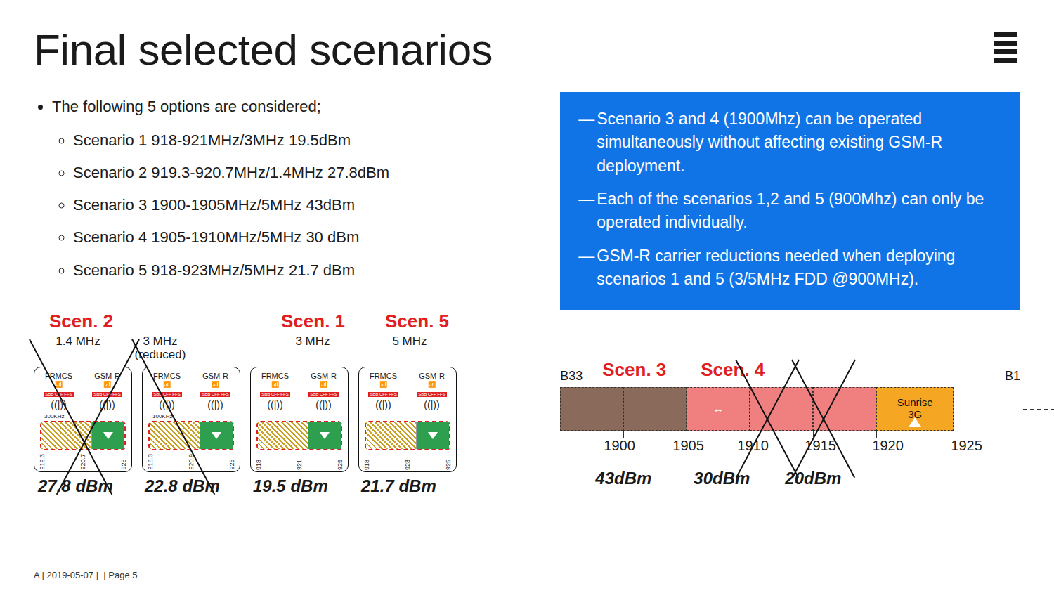Final selected scenarios
The following 5 options are considered;
Scenario 1 918-921MHz/3MHz 19.5dBm
Scenario 2 919.3-920.7MHz/1.4MHz 27.8dBm
Scenario 3 1900-1905MHz/5MHz 43dBm
Scenario 4 1905-1910MHz/5MHz 30 dBm
Scenario 5 918-923MHz/5MHz 21.7 dBm
Scen. 2 Scen. 1 Scen. 5
1.4 MHz 3 MHz
(reduced) 3 MHz 5 MHz
FRMCS📶SBB CFF FFS((|))
GSM-R📶SBB CFF FFS((|))
300KHz
919.3920.7925
FRMCS📶SBB CFF FFS((|))
GSM-R📶SBB CFF FFS((|))
100KHz
918.3920.9925
FRMCS📶SBB CFF FFS((|))
GSM-R📶SBB CFF FFS((|))
→
918921925
FRMCS📶SBB CFF FFS((|))
GSM-R📶SBB CFF FFS((|))
→
918923925
27.8 dBm 22.8 dBm 19.5 dBm 21.7 dBm
Scenario 3 and 4 (1900Mhz) can be operated simultaneously without affecting existing GSM-R deployment.
Each of the scenarios 1,2 and 5 (900Mhz) can only be operated individually.
GSM-R carrier reductions needed when deploying scenarios 1 and 5 (3/5MHz FDD @900MHz).
Scen. 3 Scen. 4
B33 B1
↔
Sunrise
3G
1900 1905 1910 1915 1920 1925
43dBm 30dBm 20dBm
A | 2019-05-07 | | Page 5